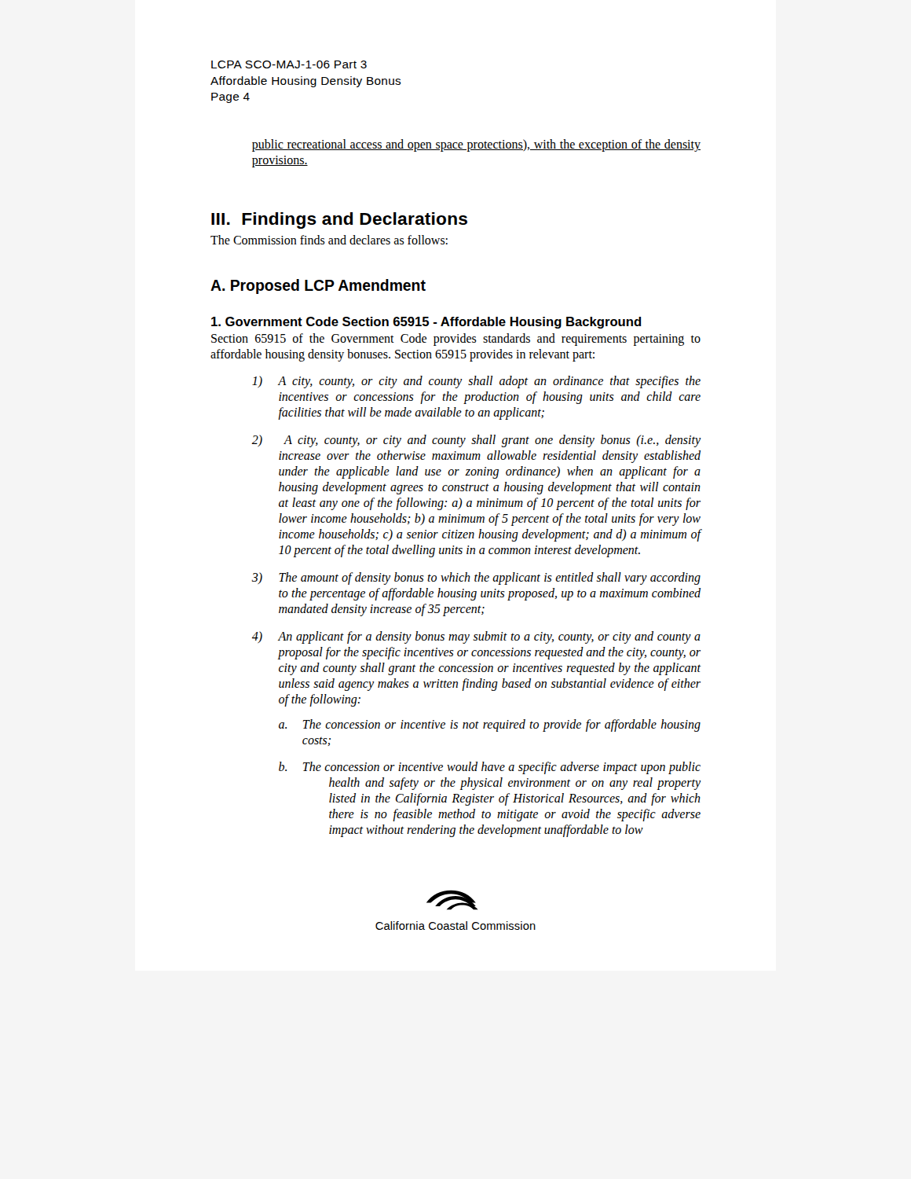LCPA SCO-MAJ-1-06 Part 3
Affordable Housing Density Bonus
Page 4
public recreational access and open space protections), with the exception of the density provisions.
III. Findings and Declarations
The Commission finds and declares as follows:
A. Proposed LCP Amendment
1. Government Code Section 65915 - Affordable Housing Background
Section 65915 of the Government Code provides standards and requirements pertaining to affordable housing density bonuses. Section 65915 provides in relevant part:
1) A city, county, or city and county shall adopt an ordinance that specifies the incentives or concessions for the production of housing units and child care facilities that will be made available to an applicant;
2) A city, county, or city and county shall grant one density bonus (i.e., density increase over the otherwise maximum allowable residential density established under the applicable land use or zoning ordinance) when an applicant for a housing development agrees to construct a housing development that will contain at least any one of the following: a) a minimum of 10 percent of the total units for lower income households; b) a minimum of 5 percent of the total units for very low income households; c) a senior citizen housing development; and d) a minimum of 10 percent of the total dwelling units in a common interest development.
3) The amount of density bonus to which the applicant is entitled shall vary according to the percentage of affordable housing units proposed, up to a maximum combined mandated density increase of 35 percent;
4) An applicant for a density bonus may submit to a city, county, or city and county a proposal for the specific incentives or concessions requested and the city, county, or city and county shall grant the concession or incentives requested by the applicant unless said agency makes a written finding based on substantial evidence of either of the following:
a. The concession or incentive is not required to provide for affordable housing costs;
b. The concession or incentive would have a specific adverse impact upon public health and safety or the physical environment or on any real property listed in the California Register of Historical Resources, and for which there is no feasible method to mitigate or avoid the specific adverse impact without rendering the development unaffordable to low
California Coastal Commission